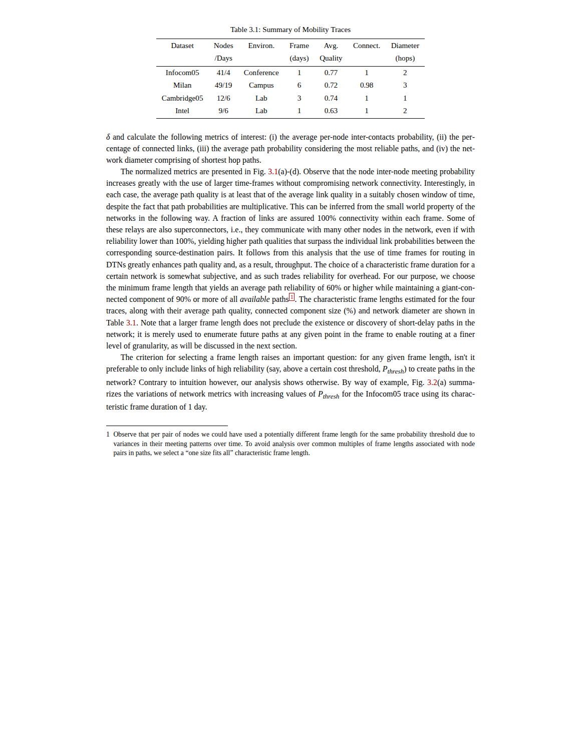Table 3.1: Summary of Mobility Traces
| Dataset | Nodes | Environ. | Frame | Avg. | Connect. | Diameter |
| --- | --- | --- | --- | --- | --- | --- |
| | /Days | | (days) | Quality | | (hops) |
| Infocom05 | 41/4 | Conference | 1 | 0.77 | 1 | 2 |
| Milan | 49/19 | Campus | 6 | 0.72 | 0.98 | 3 |
| Cambridge05 | 12/6 | Lab | 3 | 0.74 | 1 | 1 |
| Intel | 9/6 | Lab | 1 | 0.63 | 1 | 2 |
δ and calculate the following metrics of interest: (i) the average per-node inter-contacts probability, (ii) the percentage of connected links, (iii) the average path probability considering the most reliable paths, and (iv) the network diameter comprising of shortest hop paths.
The normalized metrics are presented in Fig. 3.1(a)-(d). Observe that the node inter-node meeting probability increases greatly with the use of larger time-frames without compromising network connectivity. Interestingly, in each case, the average path quality is at least that of the average link quality in a suitably chosen window of time, despite the fact that path probabilities are multiplicative. This can be inferred from the small world property of the networks in the following way. A fraction of links are assured 100% connectivity within each frame. Some of these relays are also superconnectors, i.e., they communicate with many other nodes in the network, even if with reliability lower than 100%, yielding higher path qualities that surpass the individual link probabilities between the corresponding source-destination pairs. It follows from this analysis that the use of time frames for routing in DTNs greatly enhances path quality and, as a result, throughput. The choice of a characteristic frame duration for a certain network is somewhat subjective, and as such trades reliability for overhead. For our purpose, we choose the minimum frame length that yields an average path reliability of 60% or higher while maintaining a giant-connected component of 90% or more of all available paths1. The characteristic frame lengths estimated for the four traces, along with their average path quality, connected component size (%) and network diameter are shown in Table 3.1. Note that a larger frame length does not preclude the existence or discovery of short-delay paths in the network; it is merely used to enumerate future paths at any given point in the frame to enable routing at a finer level of granularity, as will be discussed in the next section.
The criterion for selecting a frame length raises an important question: for any given frame length, isn't it preferable to only include links of high reliability (say, above a certain cost threshold, Pthresh) to create paths in the network? Contrary to intuition however, our analysis shows otherwise. By way of example, Fig. 3.2(a) summarizes the variations of network metrics with increasing values of Pthresh for the Infocom05 trace using its characteristic frame duration of 1 day.
1 Observe that per pair of nodes we could have used a potentially different frame length for the same probability threshold due to variances in their meeting patterns over time. To avoid analysis over common multiples of frame lengths associated with node pairs in paths, we select a “one size fits all” characteristic frame length.